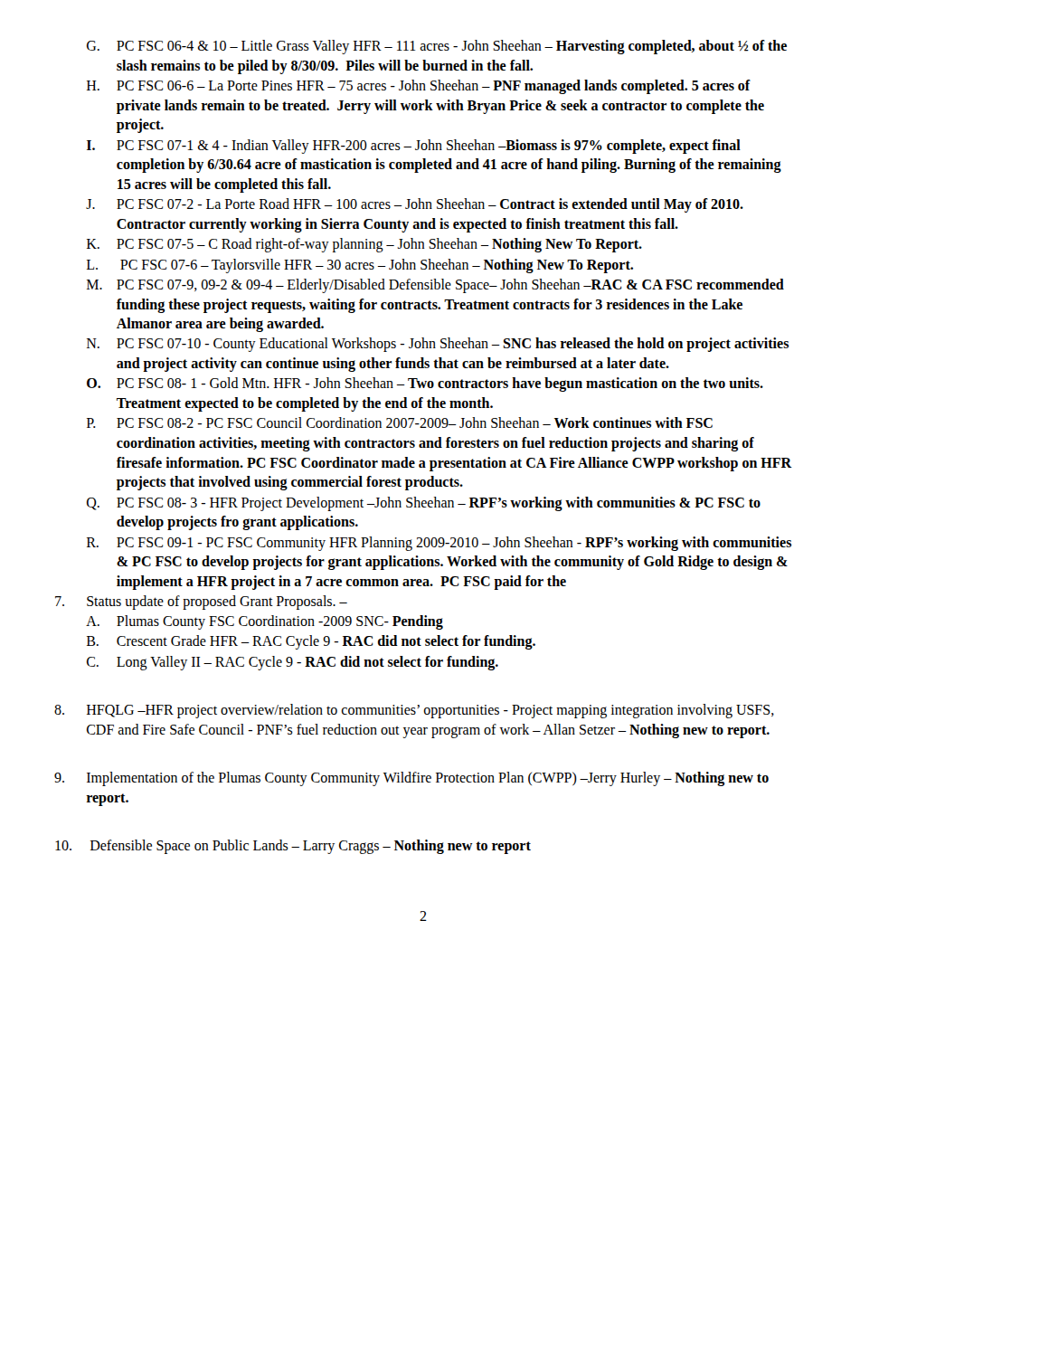G. PC FSC 06-4 & 10 – Little Grass Valley HFR – 111 acres - John Sheehan – Harvesting completed, about ½ of the slash remains to be piled by 8/30/09. Piles will be burned in the fall.
H. PC FSC 06-6 – La Porte Pines HFR – 75 acres - John Sheehan – PNF managed lands completed. 5 acres of private lands remain to be treated. Jerry will work with Bryan Price & seek a contractor to complete the project.
I. PC FSC 07-1 & 4 - Indian Valley HFR-200 acres – John Sheehan –Biomass is 97% complete, expect final completion by 6/30.64 acre of mastication is completed and 41 acre of hand piling. Burning of the remaining 15 acres will be completed this fall.
J. PC FSC 07-2 - La Porte Road HFR – 100 acres – John Sheehan – Contract is extended until May of 2010. Contractor currently working in Sierra County and is expected to finish treatment this fall.
K. PC FSC 07-5 – C Road right-of-way planning – John Sheehan – Nothing New To Report.
L. PC FSC 07-6 – Taylorsville HFR – 30 acres – John Sheehan – Nothing New To Report.
M. PC FSC 07-9, 09-2 & 09-4 – Elderly/Disabled Defensible Space– John Sheehan –RAC & CA FSC recommended funding these project requests, waiting for contracts. Treatment contracts for 3 residences in the Lake Almanor area are being awarded.
N. PC FSC 07-10 - County Educational Workshops - John Sheehan – SNC has released the hold on project activities and project activity can continue using other funds that can be reimbursed at a later date.
O. PC FSC 08- 1 - Gold Mtn. HFR - John Sheehan – Two contractors have begun mastication on the two units. Treatment expected to be completed by the end of the month.
P. PC FSC 08-2 - PC FSC Council Coordination 2007-2009– John Sheehan – Work continues with FSC coordination activities, meeting with contractors and foresters on fuel reduction projects and sharing of firesafe information. PC FSC Coordinator made a presentation at CA Fire Alliance CWPP workshop on HFR projects that involved using commercial forest products.
Q. PC FSC 08- 3 - HFR Project Development –John Sheehan – RPF’s working with communities & PC FSC to develop projects fro grant applications.
R. PC FSC 09-1 - PC FSC Community HFR Planning 2009-2010 – John Sheehan - RPF’s working with communities & PC FSC to develop projects for grant applications. Worked with the community of Gold Ridge to design & implement a HFR project in a 7 acre common area. PC FSC paid for the
7. Status update of proposed Grant Proposals. –
A. Plumas County FSC Coordination -2009 SNC- Pending
B. Crescent Grade HFR – RAC Cycle 9 - RAC did not select for funding.
C. Long Valley II – RAC Cycle 9 - RAC did not select for funding.
8. HFQLG –HFR project overview/relation to communities’ opportunities - Project mapping integration involving USFS, CDF and Fire Safe Council - PNF’s fuel reduction out year program of work – Allan Setzer – Nothing new to report.
9. Implementation of the Plumas County Community Wildfire Protection Plan (CWPP) –Jerry Hurley – Nothing new to report.
10. Defensible Space on Public Lands – Larry Craggs – Nothing new to report
2